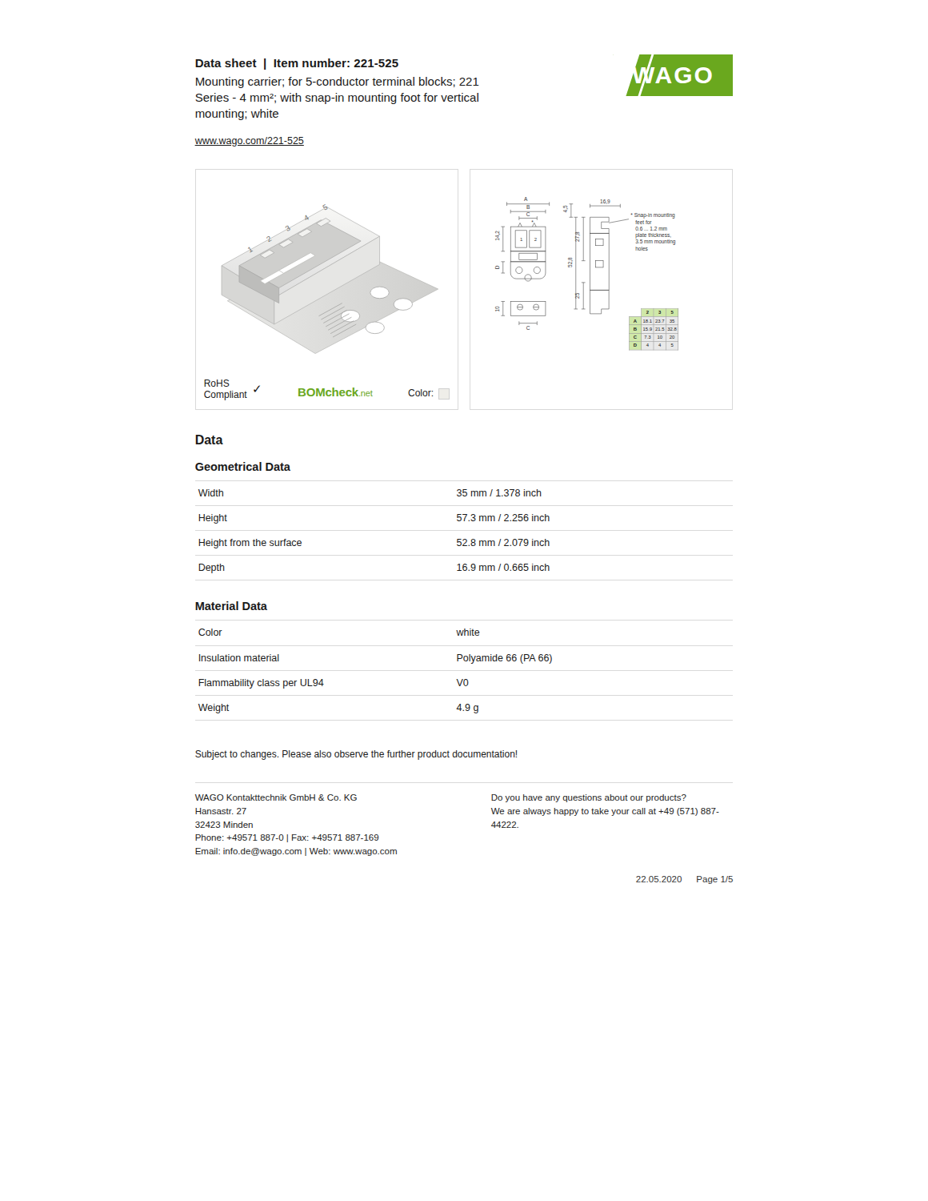Data sheet | Item number: 221-525
Mounting carrier; for 5-conductor terminal blocks; 221 Series - 4 mm²; with snap-in mounting foot for vertical mounting; white
www.wago.com/221-525
WAGO
1 2 3 4 5
RoHS
Compliant ✓
BOMcheck.net
Color:
A B C * 1 2 14,2 D 10 C 4,5 16,9 27,8 52,8 25 * Snap-in mounting feet for 0.6 ... 1.2 mm plate thickness, 3.5 mm mounting holes
| | 2 | 3 | 5 |
| A | 18.1 | 23.7 | 35 |
| B | 15.9 | 21.5 | 32.8 |
| C | 7.3 | 10 | 20 |
| D | 4 | 4 | 5 |
Data
Geometrical Data
| Width | 35 mm / 1.378 inch |
| Height | 57.3 mm / 2.256 inch |
| Height from the surface | 52.8 mm / 2.079 inch |
| Depth | 16.9 mm / 0.665 inch |
Material Data
| Color | white |
| Insulation material | Polyamide 66 (PA 66) |
| Flammability class per UL94 | V0 |
| Weight | 4.9 g |
Subject to changes. Please also observe the further product documentation!
WAGO Kontakttechnik GmbH & Co. KG
Hansastr. 27
32423 Minden
Phone: +49571 887-0 | Fax: +49571 887-169
Email: info.de@wago.com | Web: www.wago.com
Do you have any questions about our products?
We are always happy to take your call at +49 (571) 887-44222.
22.05.2020 Page 1/5